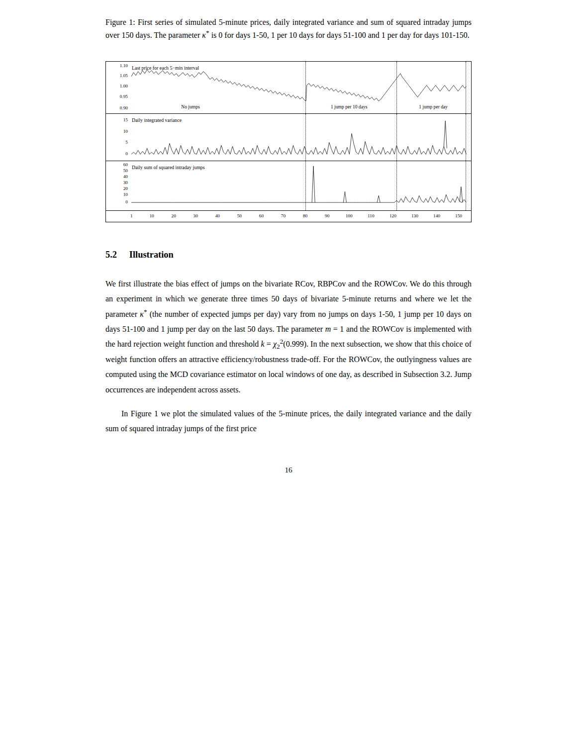Figure 1: First series of simulated 5-minute prices, daily integrated variance and sum of squared intraday jumps over 150 days. The parameter κ* is 0 for days 1-50, 1 per 10 days for days 51-100 and 1 per day for days 101-150.
Last price for each 5−min interval
1.10 1.05 1.00 0.95 0.90
No jumps
1 jump per 10 days
1 jump per day
Daily integrated variance
15 10 5 0
Daily sum of squared intraday jumps
60 50 40 30 20 10 0
1 10 20 30 40 50 60 70 80 90 100 110 120 130 140 150
5.2 Illustration
We first illustrate the bias effect of jumps on the bivariate RCov, RBPCov and the ROWCov. We do this through an experiment in which we generate three times 50 days of bivariate 5-minute returns and where we let the parameter κ* (the number of expected jumps per day) vary from no jumps on days 1-50, 1 jump per 10 days on days 51-100 and 1 jump per day on the last 50 days. The parameter m = 1 and the ROWCov is implemented with the hard rejection weight function and threshold k = χ22(0.999). In the next subsection, we show that this choice of weight function offers an attractive efficiency/robustness trade-off. For the ROWCov, the outlyingness values are computed using the MCD covariance estimator on local windows of one day, as described in Subsection 3.2. Jump occurrences are independent across assets.
In Figure 1 we plot the simulated values of the 5-minute prices, the daily integrated variance and the daily sum of squared intraday jumps of the first price
16